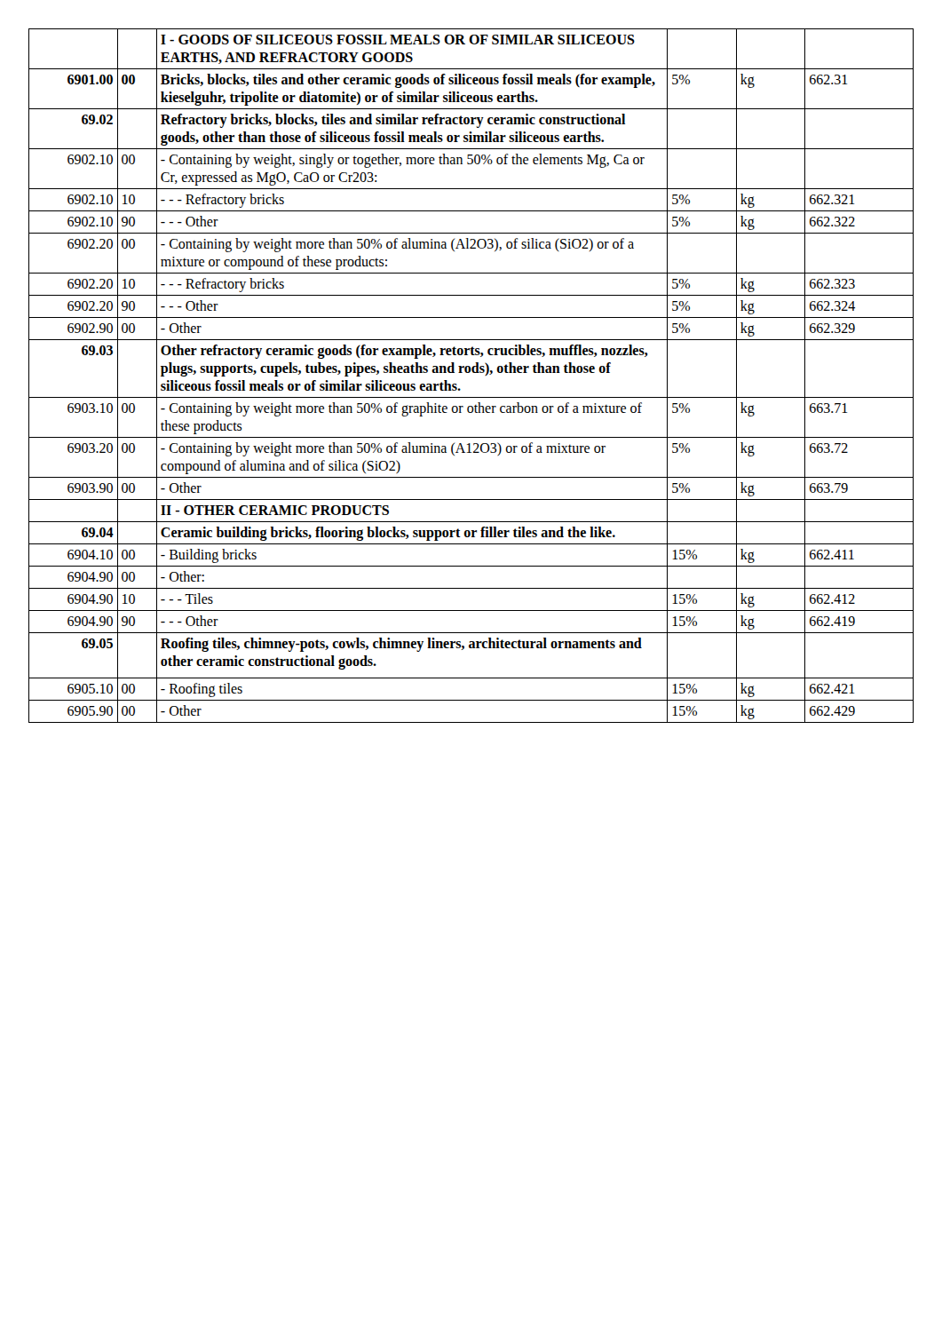| | | I - GOODS OF SILICEOUS FOSSIL MEALS OR OF SIMILAR SILICEOUS EARTHS, AND REFRACTORY GOODS | | | |
| 6901.00 | 00 | Bricks, blocks, tiles and other ceramic goods of siliceous fossil meals (for example, kieselguhr, tripolite or diatomite) or of similar siliceous earths. | 5% | kg | 662.31 |
| 69.02 | | Refractory bricks, blocks, tiles and similar refractory ceramic constructional goods, other than those of siliceous fossil meals or similar siliceous earths. | | | |
| 6902.10 | 00 | - Containing by weight, singly or together, more than 50% of the elements Mg, Ca or Cr, expressed as MgO, CaO or Cr203: | | | |
| 6902.10 | 10 | - - - Refractory bricks | 5% | kg | 662.321 |
| 6902.10 | 90 | - - - Other | 5% | kg | 662.322 |
| 6902.20 | 00 | - Containing by weight more than 50% of alumina (Al2O3), of silica (SiO2) or of a mixture or compound of these products: | | | |
| 6902.20 | 10 | - - - Refractory bricks | 5% | kg | 662.323 |
| 6902.20 | 90 | - - - Other | 5% | kg | 662.324 |
| 6902.90 | 00 | - Other | 5% | kg | 662.329 |
| 69.03 | | Other refractory ceramic goods (for example, retorts, crucibles, muffles, nozzles, plugs, supports, cupels, tubes, pipes, sheaths and rods), other than those of siliceous fossil meals or of similar siliceous earths. | | | |
| 6903.10 | 00 | - Containing by weight more than 50% of graphite or other carbon or of a mixture of these products | 5% | kg | 663.71 |
| 6903.20 | 00 | - Containing by weight more than 50% of alumina (A12O3) or of a mixture or compound of alumina and of silica (SiO2) | 5% | kg | 663.72 |
| 6903.90 | 00 | - Other | 5% | kg | 663.79 |
| | | II - OTHER CERAMIC PRODUCTS | | | |
| 69.04 | | Ceramic building bricks, flooring blocks, support or filler tiles and the like. | | | |
| 6904.10 | 00 | - Building bricks | 15% | kg | 662.411 |
| 6904.90 | 00 | - Other: | | | |
| 6904.90 | 10 | - - - Tiles | 15% | kg | 662.412 |
| 6904.90 | 90 | - - - Other | 15% | kg | 662.419 |
| 69.05 | | Roofing tiles, chimney-pots, cowls, chimney liners, architectural ornaments and other ceramic constructional goods. | | | |
| 6905.10 | 00 | - Roofing tiles | 15% | kg | 662.421 |
| 6905.90 | 00 | - Other | 15% | kg | 662.429 |